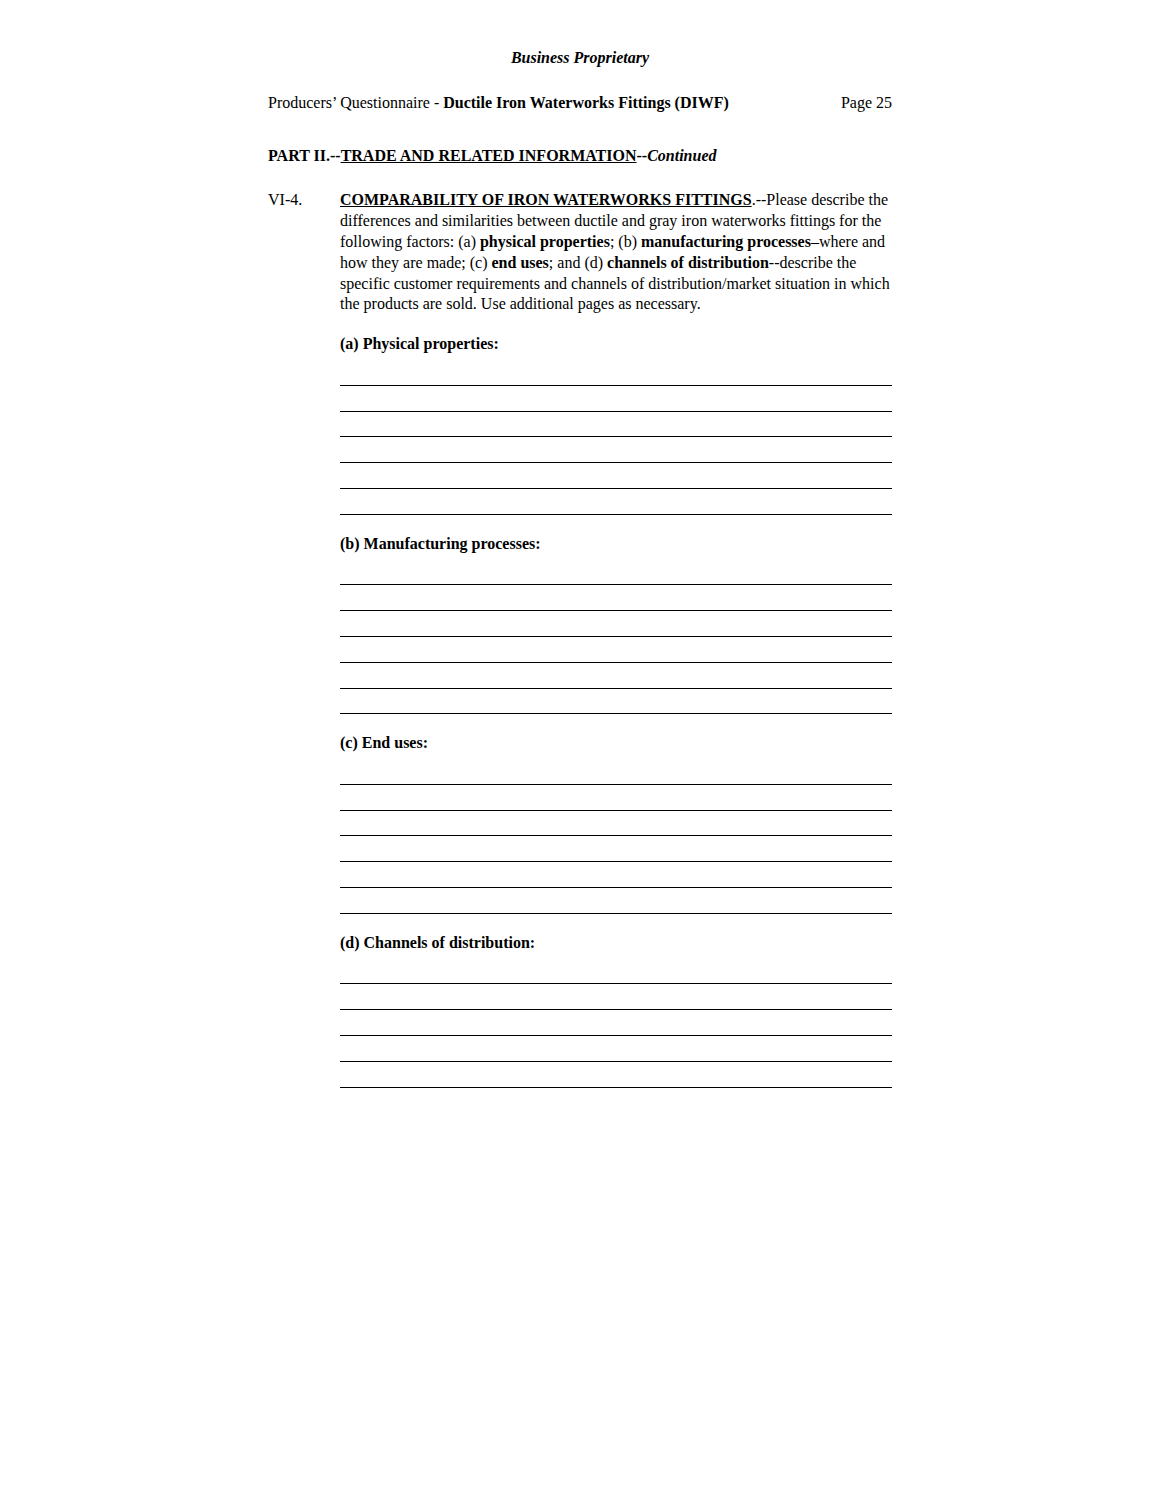Business Proprietary
Producers’ Questionnaire - Ductile Iron Waterworks Fittings (DIWF)
Page 25
PART II.--TRADE AND RELATED INFORMATION--Continued
VI-4.
COMPARABILITY OF IRON WATERWORKS FITTINGS.--Please describe the differences and similarities between ductile and gray iron waterworks fittings for the following factors: (a) physical properties; (b) manufacturing processes–where and how they are made; (c) end uses; and (d) channels of distribution--describe the specific customer requirements and channels of distribution/market situation in which the products are sold. Use additional pages as necessary.
(a) Physical properties:
(b) Manufacturing processes:
(c) End uses:
(d) Channels of distribution: